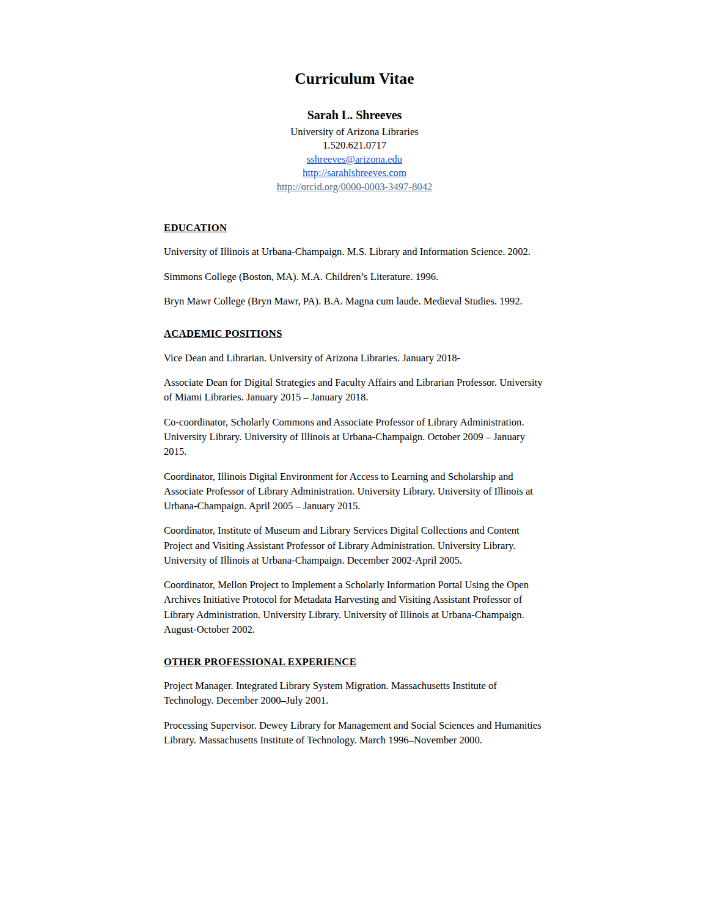Curriculum Vitae
Sarah L. Shreeves
University of Arizona Libraries
1.520.621.0717
sshreeves@arizona.edu
http://sarahlshreeves.com
http://orcid.org/0000-0003-3497-8042
Education
University of Illinois at Urbana-Champaign. M.S. Library and Information Science. 2002.
Simmons College (Boston, MA). M.A. Children’s Literature. 1996.
Bryn Mawr College (Bryn Mawr, PA). B.A. Magna cum laude. Medieval Studies. 1992.
Academic Positions
Vice Dean and Librarian. University of Arizona Libraries. January 2018-
Associate Dean for Digital Strategies and Faculty Affairs and Librarian Professor. University of Miami Libraries. January 2015 – January 2018.
Co-coordinator, Scholarly Commons and Associate Professor of Library Administration. University Library. University of Illinois at Urbana-Champaign. October 2009 – January 2015.
Coordinator, Illinois Digital Environment for Access to Learning and Scholarship and Associate Professor of Library Administration. University Library. University of Illinois at Urbana-Champaign. April 2005 – January 2015.
Coordinator, Institute of Museum and Library Services Digital Collections and Content Project and Visiting Assistant Professor of Library Administration. University Library. University of Illinois at Urbana-Champaign. December 2002-April 2005.
Coordinator, Mellon Project to Implement a Scholarly Information Portal Using the Open Archives Initiative Protocol for Metadata Harvesting and Visiting Assistant Professor of Library Administration. University Library. University of Illinois at Urbana-Champaign. August-October 2002.
Other Professional Experience
Project Manager. Integrated Library System Migration. Massachusetts Institute of Technology. December 2000–July 2001.
Processing Supervisor. Dewey Library for Management and Social Sciences and Humanities Library. Massachusetts Institute of Technology. March 1996–November 2000.